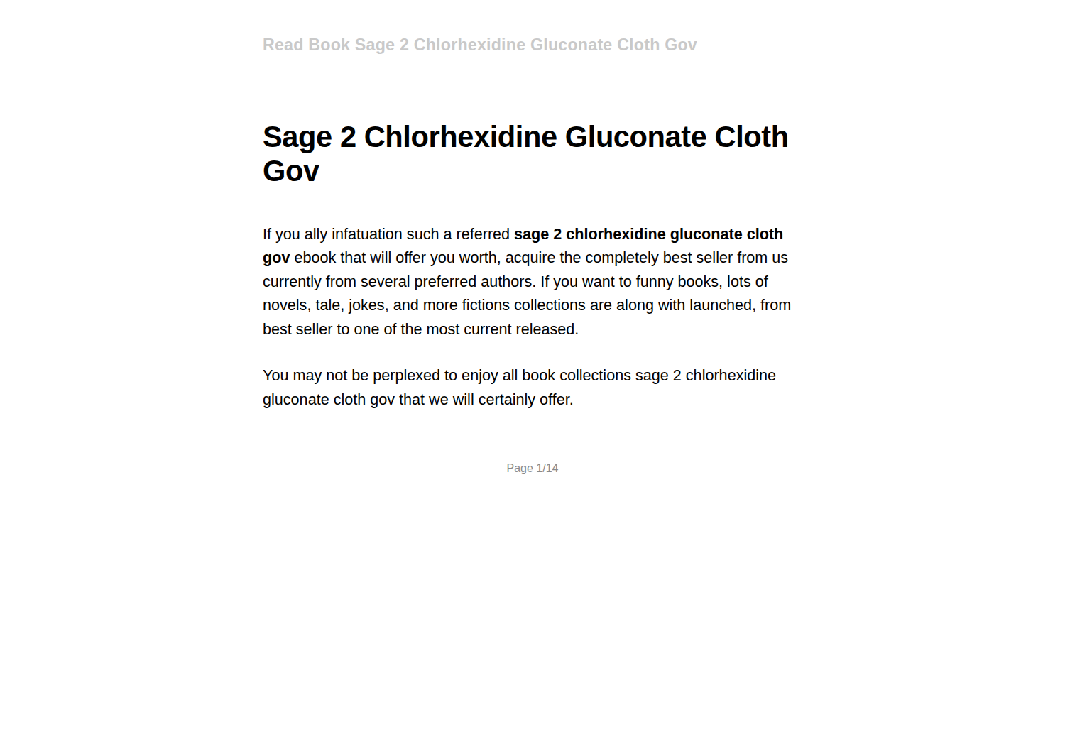Read Book Sage 2 Chlorhexidine Gluconate Cloth Gov
Sage 2 Chlorhexidine Gluconate Cloth Gov
If you ally infatuation such a referred sage 2 chlorhexidine gluconate cloth gov ebook that will offer you worth, acquire the completely best seller from us currently from several preferred authors. If you want to funny books, lots of novels, tale, jokes, and more fictions collections are along with launched, from best seller to one of the most current released.
You may not be perplexed to enjoy all book collections sage 2 chlorhexidine gluconate cloth gov that we will certainly offer.
Page 1/14